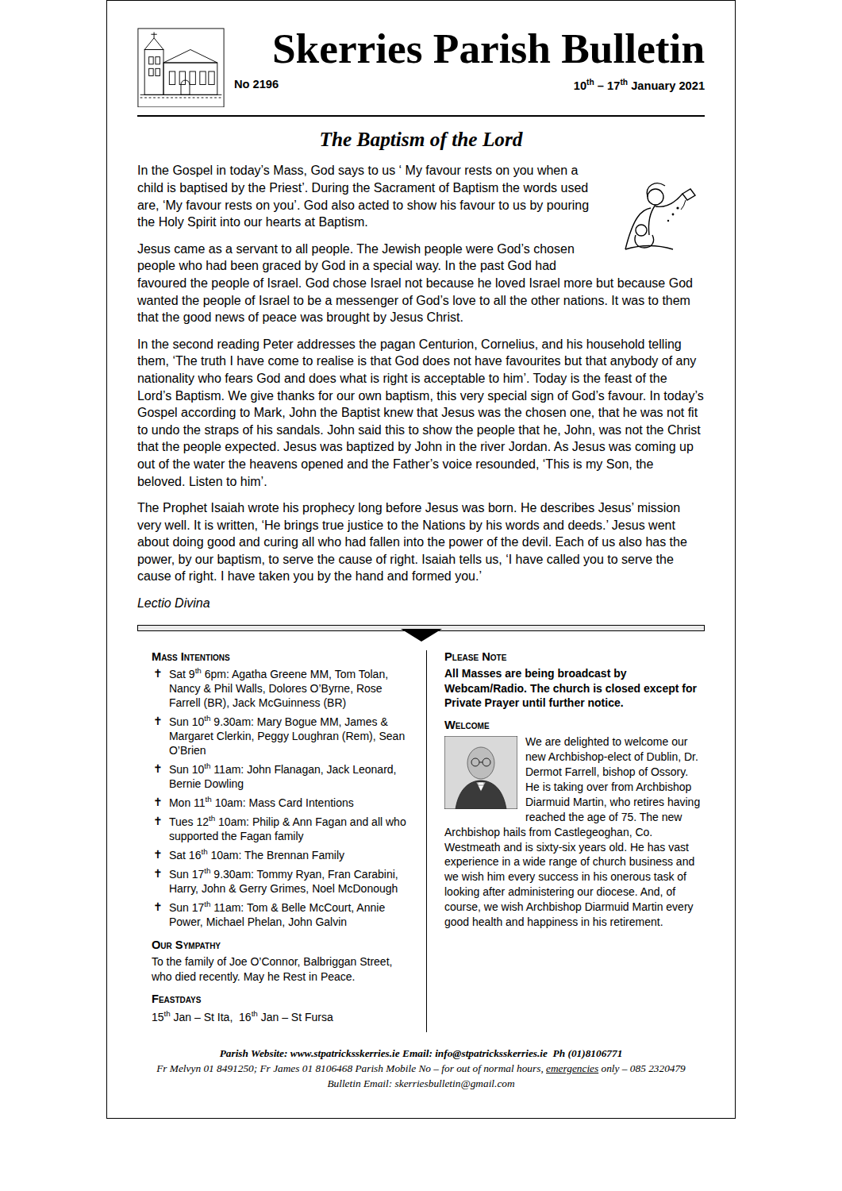Skerries Parish Bulletin
No 2196 10th – 17th January 2021
The Baptism of the Lord
In the Gospel in today’s Mass, God says to us ‘ My favour rests on you when a child is baptised by the Priest’. During the Sacrament of Baptism the words used are, ‘My favour rests on you’. God also acted to show his favour to us by pouring the Holy Spirit into our hearts at Baptism.
Jesus came as a servant to all people. The Jewish people were God’s chosen people who had been graced by God in a special way. In the past God had favoured the people of Israel. God chose Israel not because he loved Israel more but because God wanted the people of Israel to be a messenger of God’s love to all the other nations. It was to them that the good news of peace was brought by Jesus Christ.
In the second reading Peter addresses the pagan Centurion, Cornelius, and his household telling them, ‘The truth I have come to realise is that God does not have favourites but that anybody of any nationality who fears God and does what is right is acceptable to him’. Today is the feast of the Lord’s Baptism. We give thanks for our own baptism, this very special sign of God’s favour. In today’s Gospel according to Mark, John the Baptist knew that Jesus was the chosen one, that he was not fit to undo the straps of his sandals. John said this to show the people that he, John, was not the Christ that the people expected. Jesus was baptized by John in the river Jordan. As Jesus was coming up out of the water the heavens opened and the Father’s voice resounded, ‘This is my Son, the beloved. Listen to him’.
The Prophet Isaiah wrote his prophecy long before Jesus was born. He describes Jesus’ mission very well. It is written, ‘He brings true justice to the Nations by his words and deeds.’ Jesus went about doing good and curing all who had fallen into the power of the devil. Each of us also has the power, by our baptism, to serve the cause of right. Isaiah tells us, ‘I have called you to serve the cause of right. I have taken you by the hand and formed you.’
Lectio Divina
Mass Intentions
Sat 9th 6pm: Agatha Greene MM, Tom Tolan, Nancy & Phil Walls, Dolores O’Byrne, Rose Farrell (BR), Jack McGuinness (BR)
Sun 10th 9.30am: Mary Bogue MM, James & Margaret Clerkin, Peggy Loughran (Rem), Sean O’Brien
Sun 10th 11am: John Flanagan, Jack Leonard, Bernie Dowling
Mon 11th 10am: Mass Card Intentions
Tues 12th 10am: Philip & Ann Fagan and all who supported the Fagan family
Sat 16th 10am: The Brennan Family
Sun 17th 9.30am: Tommy Ryan, Fran Carabini, Harry, John & Gerry Grimes, Noel McDonough
Sun 17th 11am: Tom & Belle McCourt, Annie Power, Michael Phelan, John Galvin
Our Sympathy
To the family of Joe O’Connor, Balbriggan Street, who died recently. May he Rest in Peace.
Feastdays
15th Jan – St Ita, 16th Jan – St Fursa
Please Note
All Masses are being broadcast by Webcam/Radio. The church is closed except for Private Prayer until further notice.
Welcome
We are delighted to welcome our new Archbishop-elect of Dublin, Dr. Dermot Farrell, bishop of Ossory. He is taking over from Archbishop Diarmuid Martin, who retires having reached the age of 75. The new Archbishop hails from Castlegeoghan, Co. Westmeath and is sixty-six years old. He has vast experience in a wide range of church business and we wish him every success in his onerous task of looking after administering our diocese. And, of course, we wish Archbishop Diarmuid Martin every good health and happiness in his retirement.
Parish Website: www.stpatricksskerries.ie Email: info@stpatricksskerries.ie Ph (01)8106771
Fr Melvyn 01 8491250; Fr James 01 8106468 Parish Mobile No – for out of normal hours, emergencies only – 085 2320479
Bulletin Email: skerriesbulletin@gmail.com